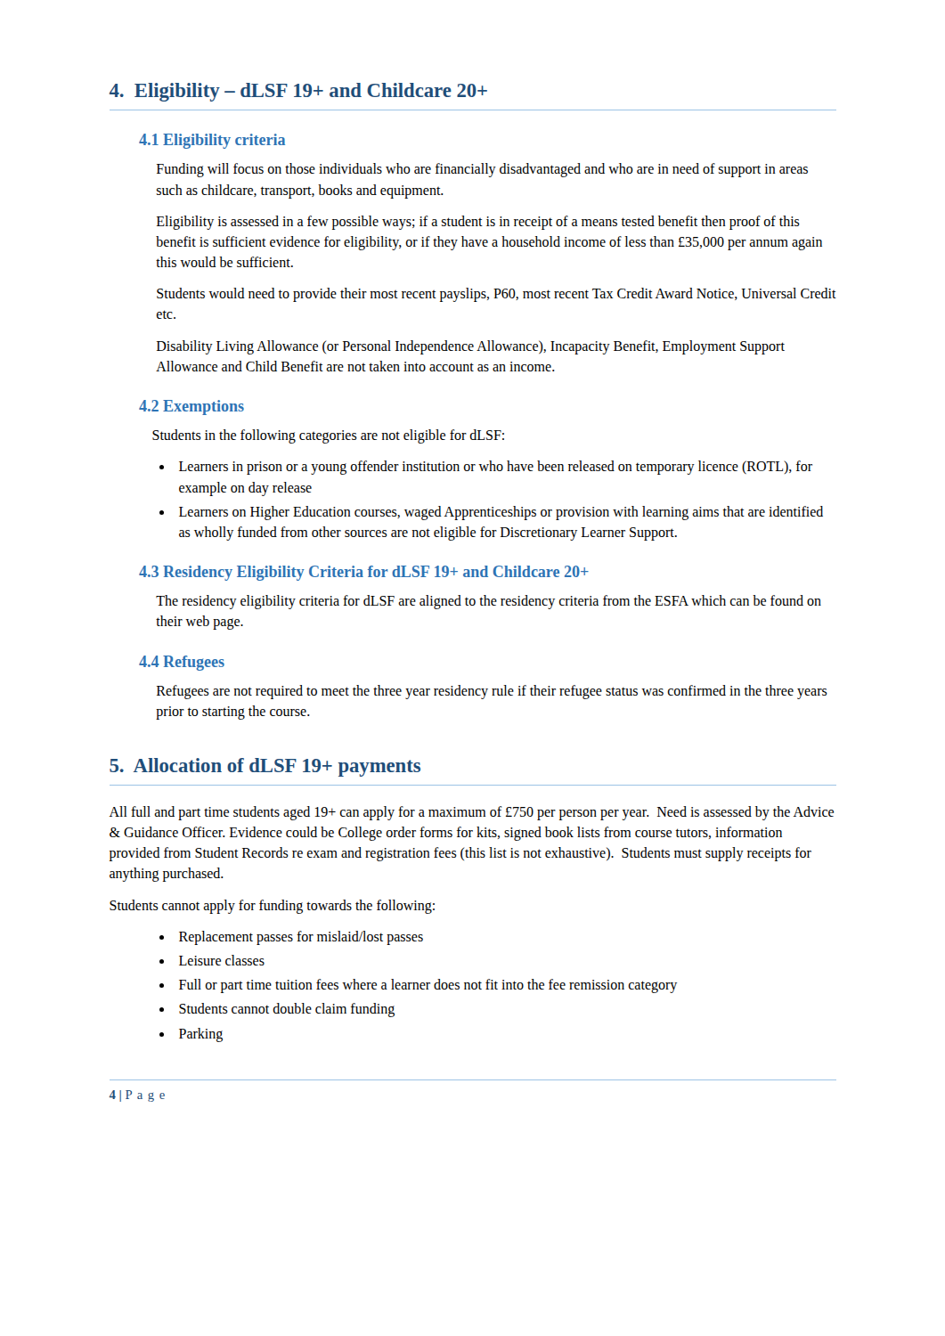4. Eligibility – dLSF 19+ and Childcare 20+
4.1 Eligibility criteria
Funding will focus on those individuals who are financially disadvantaged and who are in need of support in areas such as childcare, transport, books and equipment.
Eligibility is assessed in a few possible ways; if a student is in receipt of a means tested benefit then proof of this benefit is sufficient evidence for eligibility, or if they have a household income of less than £35,000 per annum again this would be sufficient.
Students would need to provide their most recent payslips, P60, most recent Tax Credit Award Notice, Universal Credit etc.
Disability Living Allowance (or Personal Independence Allowance), Incapacity Benefit, Employment Support Allowance and Child Benefit are not taken into account as an income.
4.2 Exemptions
Students in the following categories are not eligible for dLSF:
Learners in prison or a young offender institution or who have been released on temporary licence (ROTL), for example on day release
Learners on Higher Education courses, waged Apprenticeships or provision with learning aims that are identified as wholly funded from other sources are not eligible for Discretionary Learner Support.
4.3 Residency Eligibility Criteria for dLSF 19+ and Childcare 20+
The residency eligibility criteria for dLSF are aligned to the residency criteria from the ESFA which can be found on their web page.
4.4 Refugees
Refugees are not required to meet the three year residency rule if their refugee status was confirmed in the three years prior to starting the course.
5. Allocation of dLSF 19+ payments
All full and part time students aged 19+ can apply for a maximum of £750 per person per year. Need is assessed by the Advice & Guidance Officer. Evidence could be College order forms for kits, signed book lists from course tutors, information provided from Student Records re exam and registration fees (this list is not exhaustive). Students must supply receipts for anything purchased.
Students cannot apply for funding towards the following:
Replacement passes for mislaid/lost passes
Leisure classes
Full or part time tuition fees where a learner does not fit into the fee remission category
Students cannot double claim funding
Parking
4 | P a g e